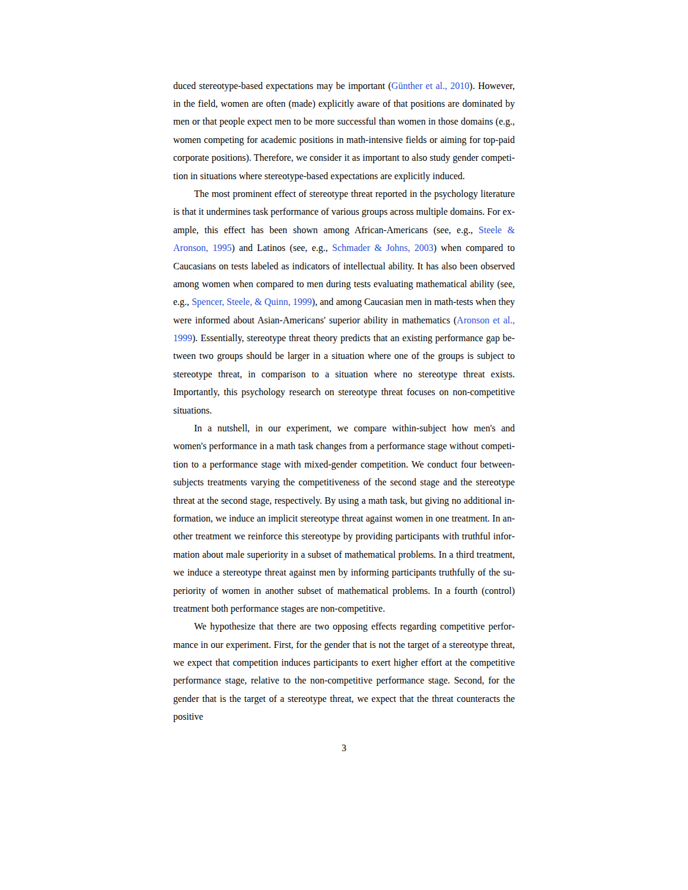duced stereotype-based expectations may be important (Günther et al., 2010). However, in the field, women are often (made) explicitly aware of that positions are dominated by men or that people expect men to be more successful than women in those domains (e.g., women competing for academic positions in math-intensive fields or aiming for top-paid corporate positions). Therefore, we consider it as important to also study gender competition in situations where stereotype-based expectations are explicitly induced.
The most prominent effect of stereotype threat reported in the psychology literature is that it undermines task performance of various groups across multiple domains. For example, this effect has been shown among African-Americans (see, e.g., Steele & Aronson, 1995) and Latinos (see, e.g., Schmader & Johns, 2003) when compared to Caucasians on tests labeled as indicators of intellectual ability. It has also been observed among women when compared to men during tests evaluating mathematical ability (see, e.g., Spencer, Steele, & Quinn, 1999), and among Caucasian men in math-tests when they were informed about Asian-Americans' superior ability in mathematics (Aronson et al., 1999). Essentially, stereotype threat theory predicts that an existing performance gap between two groups should be larger in a situation where one of the groups is subject to stereotype threat, in comparison to a situation where no stereotype threat exists. Importantly, this psychology research on stereotype threat focuses on non-competitive situations.
In a nutshell, in our experiment, we compare within-subject how men's and women's performance in a math task changes from a performance stage without competition to a performance stage with mixed-gender competition. We conduct four between-subjects treatments varying the competitiveness of the second stage and the stereotype threat at the second stage, respectively. By using a math task, but giving no additional information, we induce an implicit stereotype threat against women in one treatment. In another treatment we reinforce this stereotype by providing participants with truthful information about male superiority in a subset of mathematical problems. In a third treatment, we induce a stereotype threat against men by informing participants truthfully of the superiority of women in another subset of mathematical problems. In a fourth (control) treatment both performance stages are non-competitive.
We hypothesize that there are two opposing effects regarding competitive performance in our experiment. First, for the gender that is not the target of a stereotype threat, we expect that competition induces participants to exert higher effort at the competitive performance stage, relative to the non-competitive performance stage. Second, for the gender that is the target of a stereotype threat, we expect that the threat counteracts the positive
3